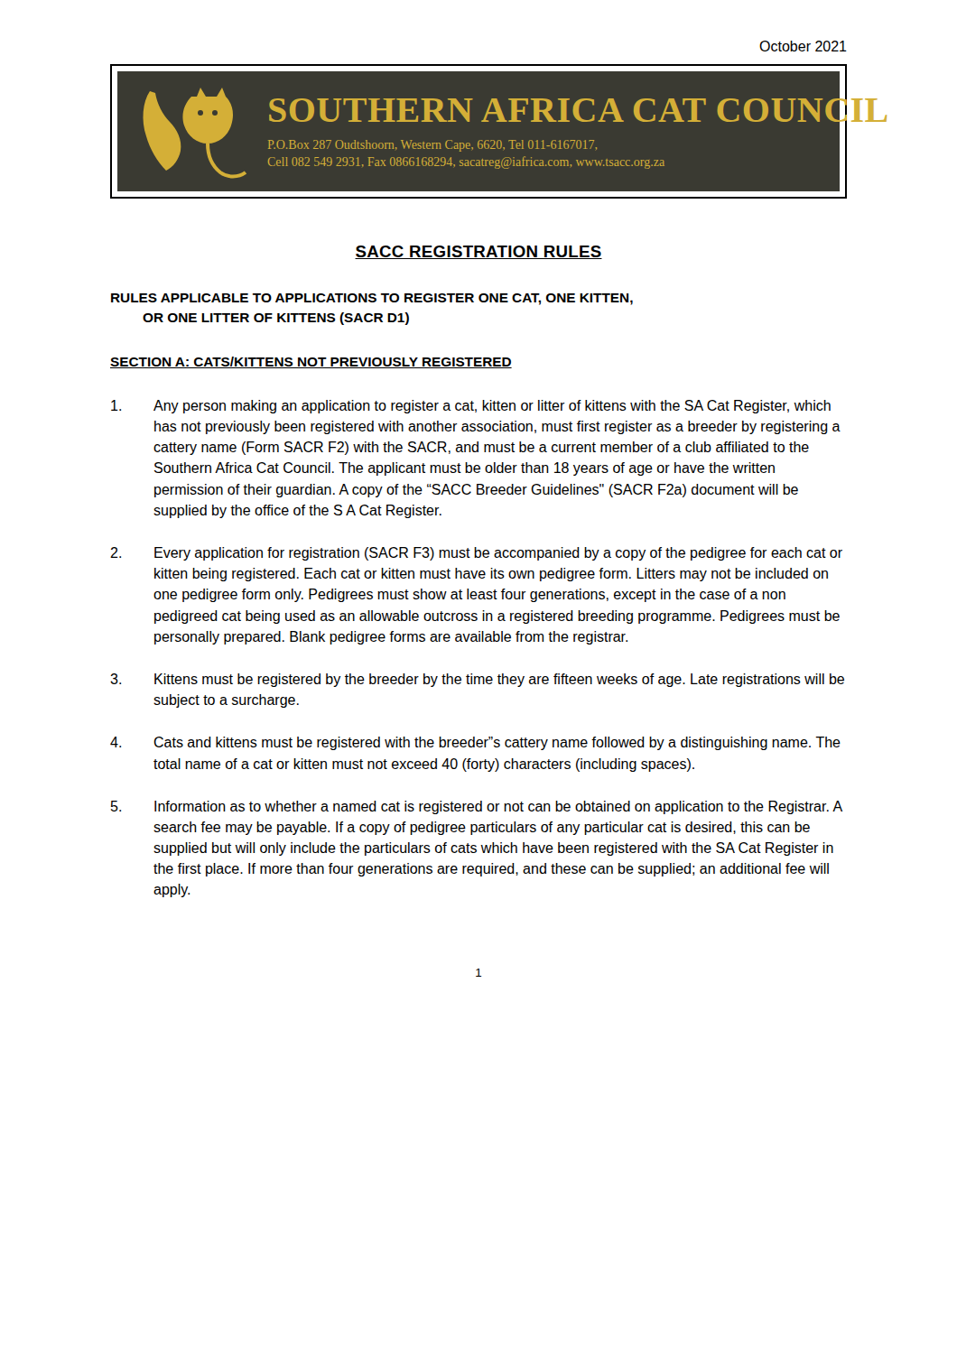October 2021
SOUTHERN AFRICA CAT COUNCIL
P.O.Box 287 Oudtshoorn, Western Cape, 6620, Tel 011-6167017,
Cell 082 549 2931, Fax 0866168294, sacatreg@iafrica.com, www.tsacc.org.za
SACC REGISTRATION RULES
RULES APPLICABLE TO APPLICATIONS TO REGISTER ONE CAT, ONE KITTEN, OR ONE LITTER OF KITTENS (SACR D1)
SECTION A: CATS/KITTENS NOT PREVIOUSLY REGISTERED
Any person making an application to register a cat, kitten or litter of kittens with the SA Cat Register, which has not previously been registered with another association, must first register as a breeder by registering a cattery name (Form SACR F2) with the SACR, and must be a current member of a club affiliated to the Southern Africa Cat Council. The applicant must be older than 18 years of age or have the written permission of their guardian. A copy of the “SACC Breeder Guidelines" (SACR F2a) document will be supplied by the office of the S A Cat Register.
Every application for registration (SACR F3) must be accompanied by a copy of the pedigree for each cat or kitten being registered. Each cat or kitten must have its own pedigree form. Litters may not be included on one pedigree form only. Pedigrees must show at least four generations, except in the case of a non pedigreed cat being used as an allowable outcross in a registered breeding programme. Pedigrees must be personally prepared. Blank pedigree forms are available from the registrar.
Kittens must be registered by the breeder by the time they are fifteen weeks of age. Late registrations will be subject to a surcharge.
Cats and kittens must be registered with the breeder”s cattery name followed by a distinguishing name. The total name of a cat or kitten must not exceed 40 (forty) characters (including spaces).
Information as to whether a named cat is registered or not can be obtained on application to the Registrar. A search fee may be payable. If a copy of pedigree particulars of any particular cat is desired, this can be supplied but will only include the particulars of cats which have been registered with the SA Cat Register in the first place. If more than four generations are required, and these can be supplied; an additional fee will apply.
1